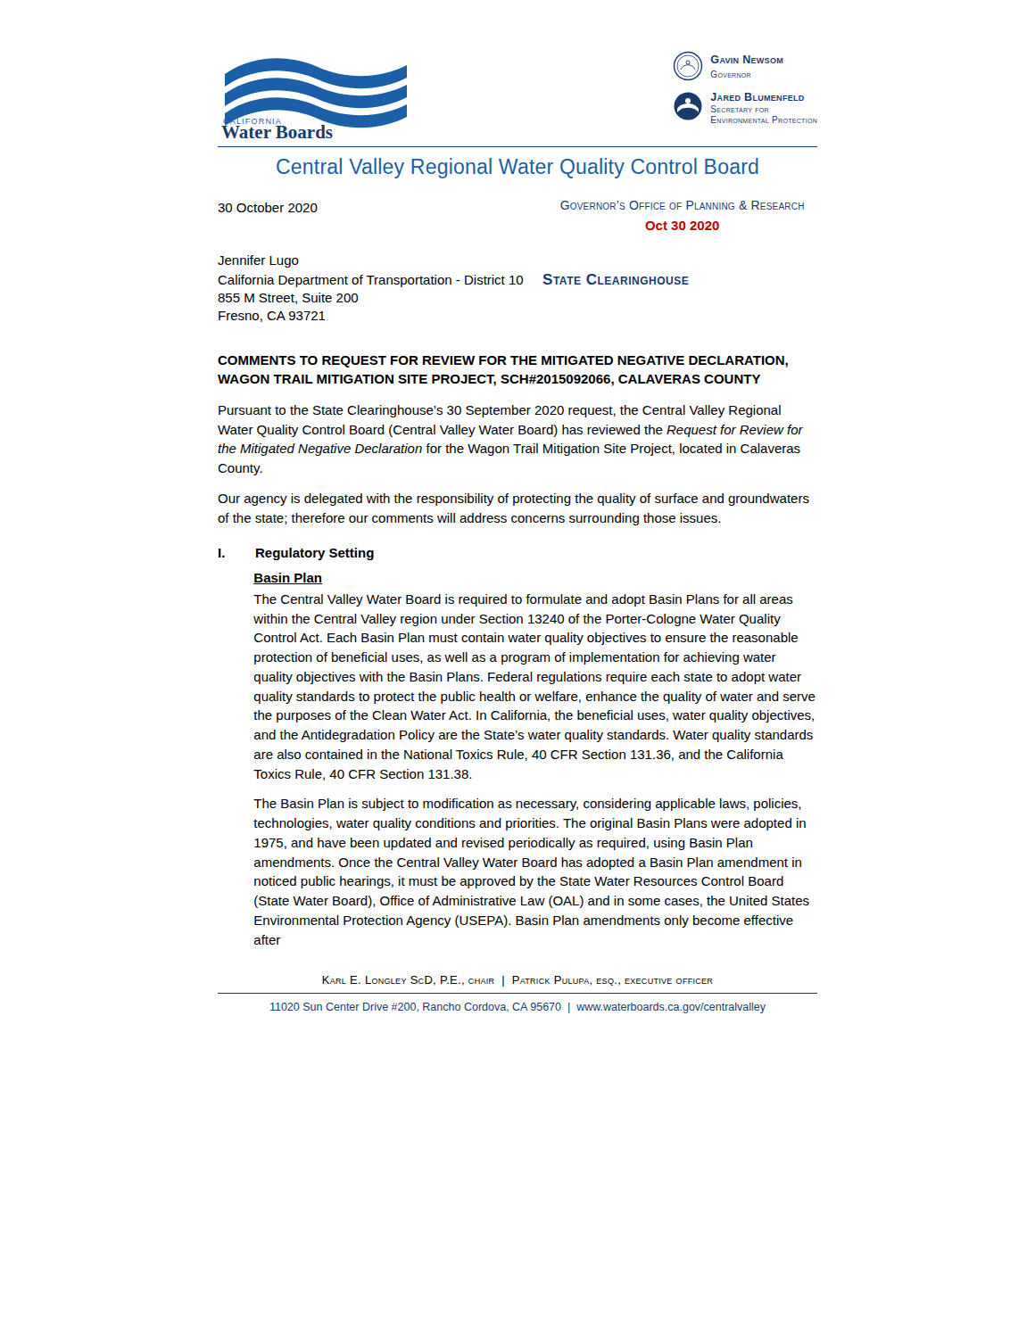CALIFORNIA Water Boards
Gavin Newsom
Governor
Jared Blumenfeld
Secretary for
Environmental Protection
Central Valley Regional Water Quality Control Board
30 October 2020
Governor’s Office of Planning & Research
Oct 30 2020
Jennifer Lugo
California Department of Transportation - District 10 State Clearinghouse
855 M Street, Suite 200
Fresno, CA 93721
Comments to Request for Review for the Mitigated Negative Declaration, Wagon Trail Mitigation Site Project, SCH#2015092066, Calaveras County
Pursuant to the State Clearinghouse’s 30 September 2020 request, the Central Valley Regional Water Quality Control Board (Central Valley Water Board) has reviewed the Request for Review for the Mitigated Negative Declaration for the Wagon Trail Mitigation Site Project, located in Calaveras County.
Our agency is delegated with the responsibility of protecting the quality of surface and groundwaters of the state; therefore our comments will address concerns surrounding those issues.
I. Regulatory Setting
Basin Plan
The Central Valley Water Board is required to formulate and adopt Basin Plans for all areas within the Central Valley region under Section 13240 of the Porter-Cologne Water Quality Control Act. Each Basin Plan must contain water quality objectives to ensure the reasonable protection of beneficial uses, as well as a program of implementation for achieving water quality objectives with the Basin Plans. Federal regulations require each state to adopt water quality standards to protect the public health or welfare, enhance the quality of water and serve the purposes of the Clean Water Act. In California, the beneficial uses, water quality objectives, and the Antidegradation Policy are the State’s water quality standards. Water quality standards are also contained in the National Toxics Rule, 40 CFR Section 131.36, and the California Toxics Rule, 40 CFR Section 131.38.
The Basin Plan is subject to modification as necessary, considering applicable laws, policies, technologies, water quality conditions and priorities. The original Basin Plans were adopted in 1975, and have been updated and revised periodically as required, using Basin Plan amendments. Once the Central Valley Water Board has adopted a Basin Plan amendment in noticed public hearings, it must be approved by the State Water Resources Control Board (State Water Board), Office of Administrative Law (OAL) and in some cases, the United States Environmental Protection Agency (USEPA). Basin Plan amendments only become effective after
Karl E. Longley ScD, P.E., chair | Patrick Pulupa, esq., executive officer
11020 Sun Center Drive #200, Rancho Cordova, CA 95670 | www.waterboards.ca.gov/centralvalley